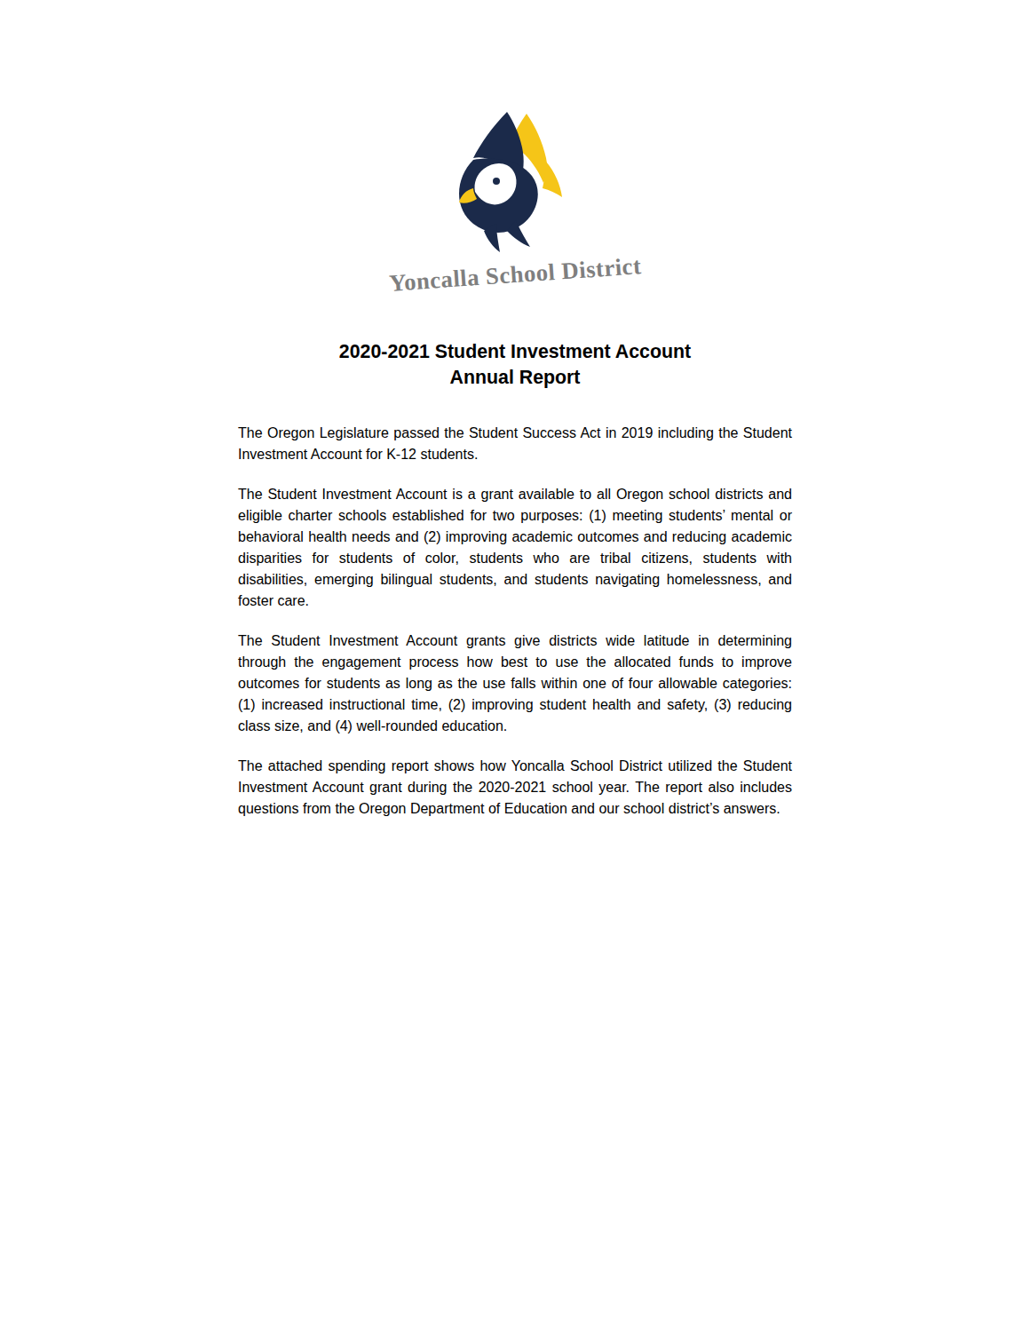Yoncalla School District
2020-2021 Student Investment Account
Annual Report
The Oregon Legislature passed the Student Success Act in 2019 including the Student Investment Account for K-12 students.
The Student Investment Account is a grant available to all Oregon school districts and eligible charter schools established for two purposes: (1) meeting students’ mental or behavioral health needs and (2) improving academic outcomes and reducing academic disparities for students of color, students who are tribal citizens, students with disabilities, emerging bilingual students, and students navigating homelessness, and foster care.
The Student Investment Account grants give districts wide latitude in determining through the engagement process how best to use the allocated funds to improve outcomes for students as long as the use falls within one of four allowable categories: (1) increased instructional time, (2) improving student health and safety, (3) reducing class size, and (4) well-rounded education.
The attached spending report shows how Yoncalla School District utilized the Student Investment Account grant during the 2020-2021 school year. The report also includes questions from the Oregon Department of Education and our school district’s answers.